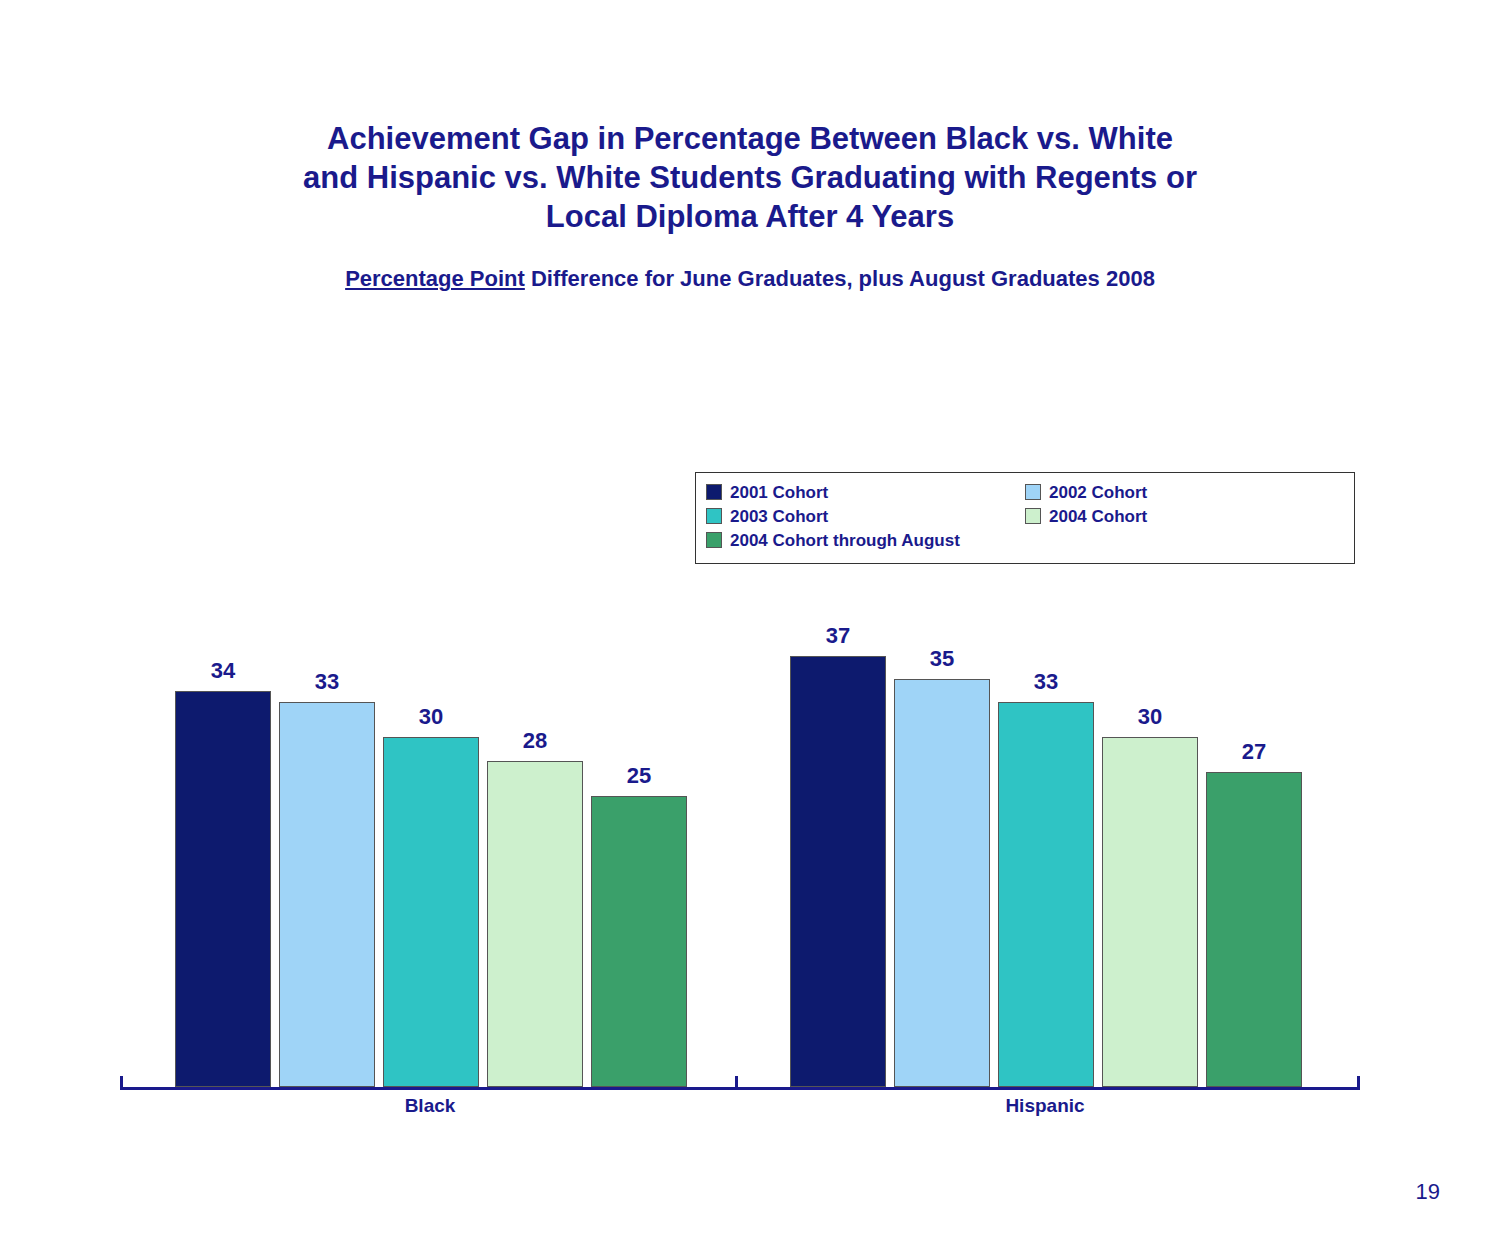Achievement Gap in Percentage Between Black vs. White
and Hispanic vs. White Students Graduating with Regents or
Local Diploma After 4 Years
Percentage Point Difference for June Graduates, plus August Graduates 2008
| 2001 Cohort | 2002 Cohort |
| 2003 Cohort | 2004 Cohort |
| 2004 Cohort through August |
34
33
30
28
25
37
35
33
30
27
Black
Hispanic
19